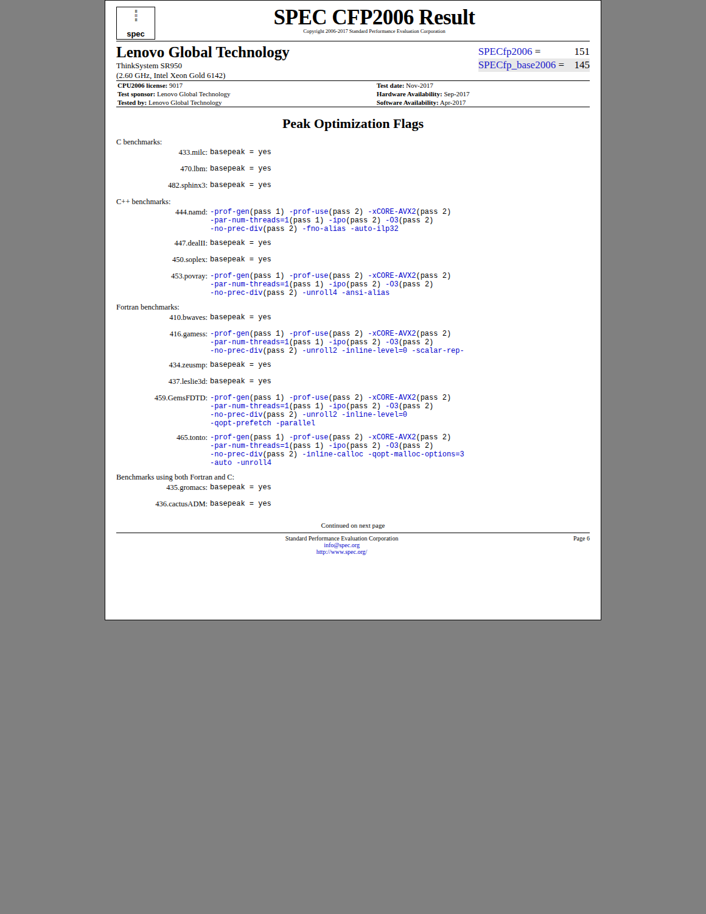||| |||
|| | ||
||| |||
spec
SPEC CFP2006 Result
Copyright 2006-2017 Standard Performance Evaluation Corporation
Lenovo Global Technology
ThinkSystem SR950
(2.60 GHz, Intel Xeon Gold 6142)
| SPECfp2006 = | 151 |
| SPECfp_base2006 = | 145 |
| CPU2006 license: 9017 | Test date: Nov-2017 |
| Test sponsor: Lenovo Global Technology | Hardware Availability: Sep-2017 |
| Tested by: Lenovo Global Technology | Software Availability: Apr-2017 |
Peak Optimization Flags
C benchmarks:
433.milc: basepeak = yes
470.lbm: basepeak = yes
482.sphinx3: basepeak = yes
C++ benchmarks:
444.namd:-prof-gen(pass 1) -prof-use(pass 2) -xCORE-AVX2(pass 2)
-par-num-threads=1(pass 1) -ipo(pass 2) -O3(pass 2)
-no-prec-div(pass 2) -fno-alias -auto-ilp32
447.dealII: basepeak = yes
450.soplex: basepeak = yes
453.povray:-prof-gen(pass 1) -prof-use(pass 2) -xCORE-AVX2(pass 2)
-par-num-threads=1(pass 1) -ipo(pass 2) -O3(pass 2)
-no-prec-div(pass 2) -unroll4 -ansi-alias
Fortran benchmarks:
410.bwaves: basepeak = yes
416.gamess:-prof-gen(pass 1) -prof-use(pass 2) -xCORE-AVX2(pass 2)
-par-num-threads=1(pass 1) -ipo(pass 2) -O3(pass 2)
-no-prec-div(pass 2) -unroll2 -inline-level=0 -scalar-rep-
434.zeusmp: basepeak = yes
437.leslie3d: basepeak = yes
459.GemsFDTD:-prof-gen(pass 1) -prof-use(pass 2) -xCORE-AVX2(pass 2)
-par-num-threads=1(pass 1) -ipo(pass 2) -O3(pass 2)
-no-prec-div(pass 2) -unroll2 -inline-level=0
-qopt-prefetch -parallel
465.tonto:-prof-gen(pass 1) -prof-use(pass 2) -xCORE-AVX2(pass 2)
-par-num-threads=1(pass 1) -ipo(pass 2) -O3(pass 2)
-no-prec-div(pass 2) -inline-calloc -qopt-malloc-options=3
-auto -unroll4
Benchmarks using both Fortran and C:
435.gromacs: basepeak = yes
436.cactusADM: basepeak = yes
Continued on next page
Standard Performance Evaluation Corporation
info@spec.org
http://www.spec.org/
Page 6